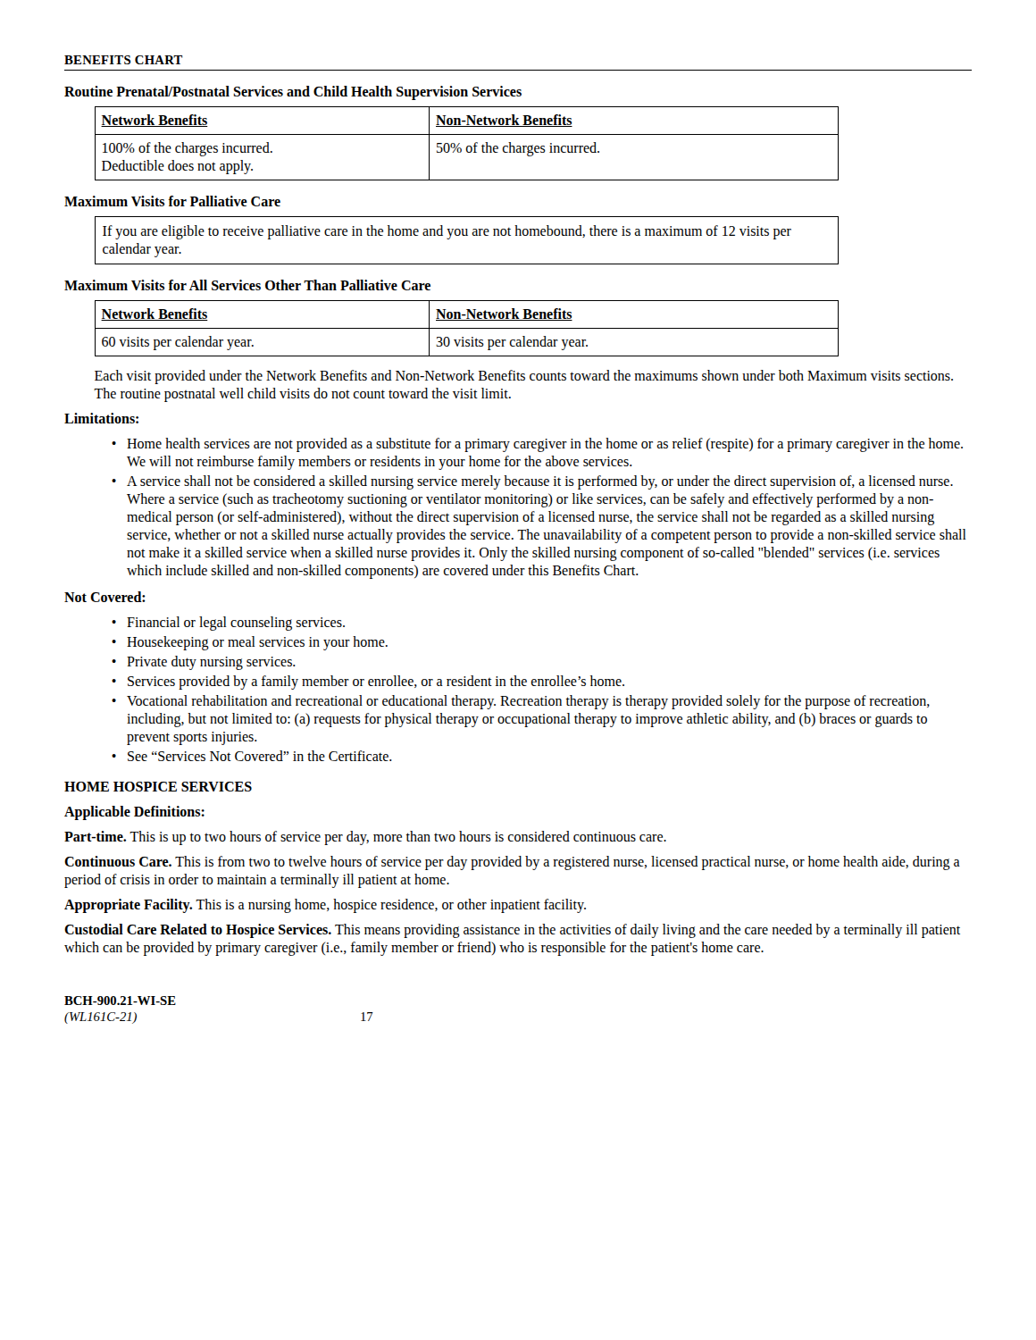BENEFITS CHART
Routine Prenatal/Postnatal Services and Child Health Supervision Services
| Network Benefits | Non-Network Benefits |
| --- | --- |
| 100% of the charges incurred. Deductible does not apply. | 50% of the charges incurred. |
Maximum Visits for Palliative Care
| If you are eligible to receive palliative care in the home and you are not homebound, there is a maximum of 12 visits per calendar year. |
Maximum Visits for All Services Other Than Palliative Care
| Network Benefits | Non-Network Benefits |
| --- | --- |
| 60 visits per calendar year. | 30 visits per calendar year. |
Each visit provided under the Network Benefits and Non-Network Benefits counts toward the maximums shown under both Maximum visits sections. The routine postnatal well child visits do not count toward the visit limit.
Limitations:
Home health services are not provided as a substitute for a primary caregiver in the home or as relief (respite) for a primary caregiver in the home. We will not reimburse family members or residents in your home for the above services.
A service shall not be considered a skilled nursing service merely because it is performed by, or under the direct supervision of, a licensed nurse. Where a service (such as tracheotomy suctioning or ventilator monitoring) or like services, can be safely and effectively performed by a non-medical person (or self-administered), without the direct supervision of a licensed nurse, the service shall not be regarded as a skilled nursing service, whether or not a skilled nurse actually provides the service. The unavailability of a competent person to provide a non-skilled service shall not make it a skilled service when a skilled nurse provides it. Only the skilled nursing component of so-called "blended" services (i.e. services which include skilled and non-skilled components) are covered under this Benefits Chart.
Not Covered:
Financial or legal counseling services.
Housekeeping or meal services in your home.
Private duty nursing services.
Services provided by a family member or enrollee, or a resident in the enrollee’s home.
Vocational rehabilitation and recreational or educational therapy. Recreation therapy is therapy provided solely for the purpose of recreation, including, but not limited to: (a) requests for physical therapy or occupational therapy to improve athletic ability, and (b) braces or guards to prevent sports injuries.
See “Services Not Covered” in the Certificate.
HOME HOSPICE SERVICES
Applicable Definitions:
Part-time. This is up to two hours of service per day, more than two hours is considered continuous care.
Continuous Care. This is from two to twelve hours of service per day provided by a registered nurse, licensed practical nurse, or home health aide, during a period of crisis in order to maintain a terminally ill patient at home.
Appropriate Facility. This is a nursing home, hospice residence, or other inpatient facility.
Custodial Care Related to Hospice Services. This means providing assistance in the activities of daily living and the care needed by a terminally ill patient which can be provided by primary caregiver (i.e., family member or friend) who is responsible for the patient's home care.
BCH-900.21-WI-SE
(WL161C-21) 17